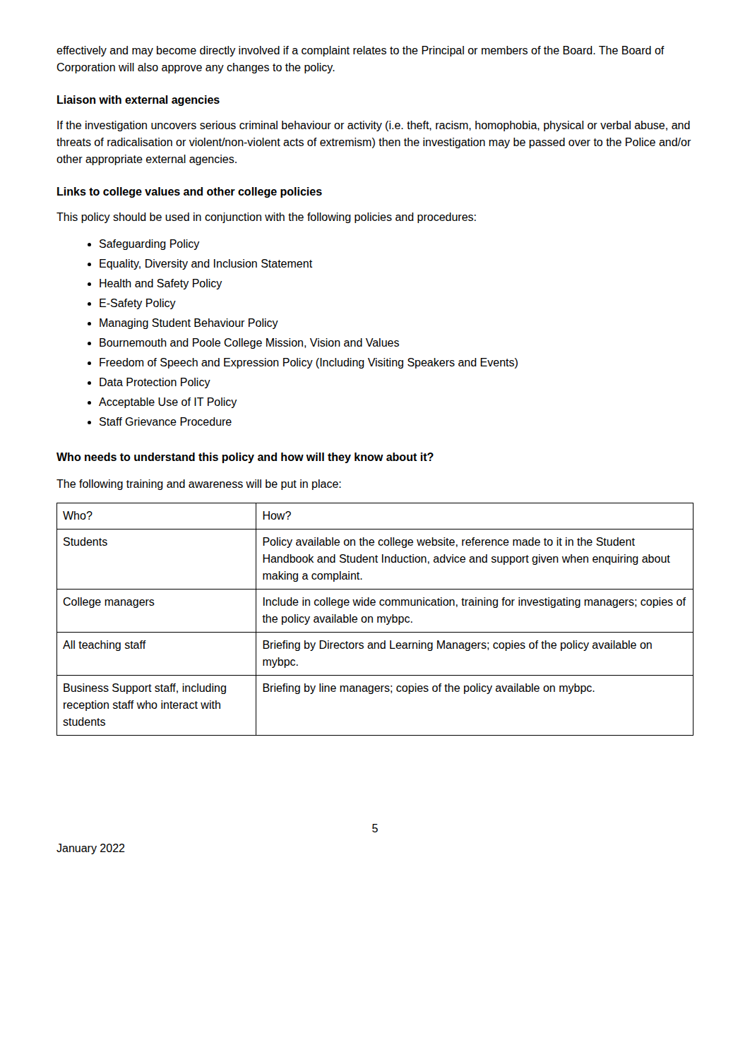effectively and may become directly involved if a complaint relates to the Principal or members of the Board. The Board of Corporation will also approve any changes to the policy.
Liaison with external agencies
If the investigation uncovers serious criminal behaviour or activity (i.e. theft, racism, homophobia, physical or verbal abuse, and threats of radicalisation or violent/non-violent acts of extremism) then the investigation may be passed over to the Police and/or other appropriate external agencies.
Links to college values and other college policies
This policy should be used in conjunction with the following policies and procedures:
Safeguarding Policy
Equality, Diversity and Inclusion Statement
Health and Safety Policy
E-Safety Policy
Managing Student Behaviour Policy
Bournemouth and Poole College Mission, Vision and Values
Freedom of Speech and Expression Policy (Including Visiting Speakers and Events)
Data Protection Policy
Acceptable Use of IT Policy
Staff Grievance Procedure
Who needs to understand this policy and how will they know about it?
The following training and awareness will be put in place:
| Who? | How? |
| --- | --- |
| Students | Policy available on the college website, reference made to it in the Student Handbook and Student Induction, advice and support given when enquiring about making a complaint. |
| College managers | Include in college wide communication, training for investigating managers; copies of the policy available on mybpc. |
| All teaching staff | Briefing by Directors and Learning Managers; copies of the policy available on mybpc. |
| Business Support staff, including reception staff who interact with students | Briefing by line managers; copies of the policy available on mybpc. |
5
January 2022